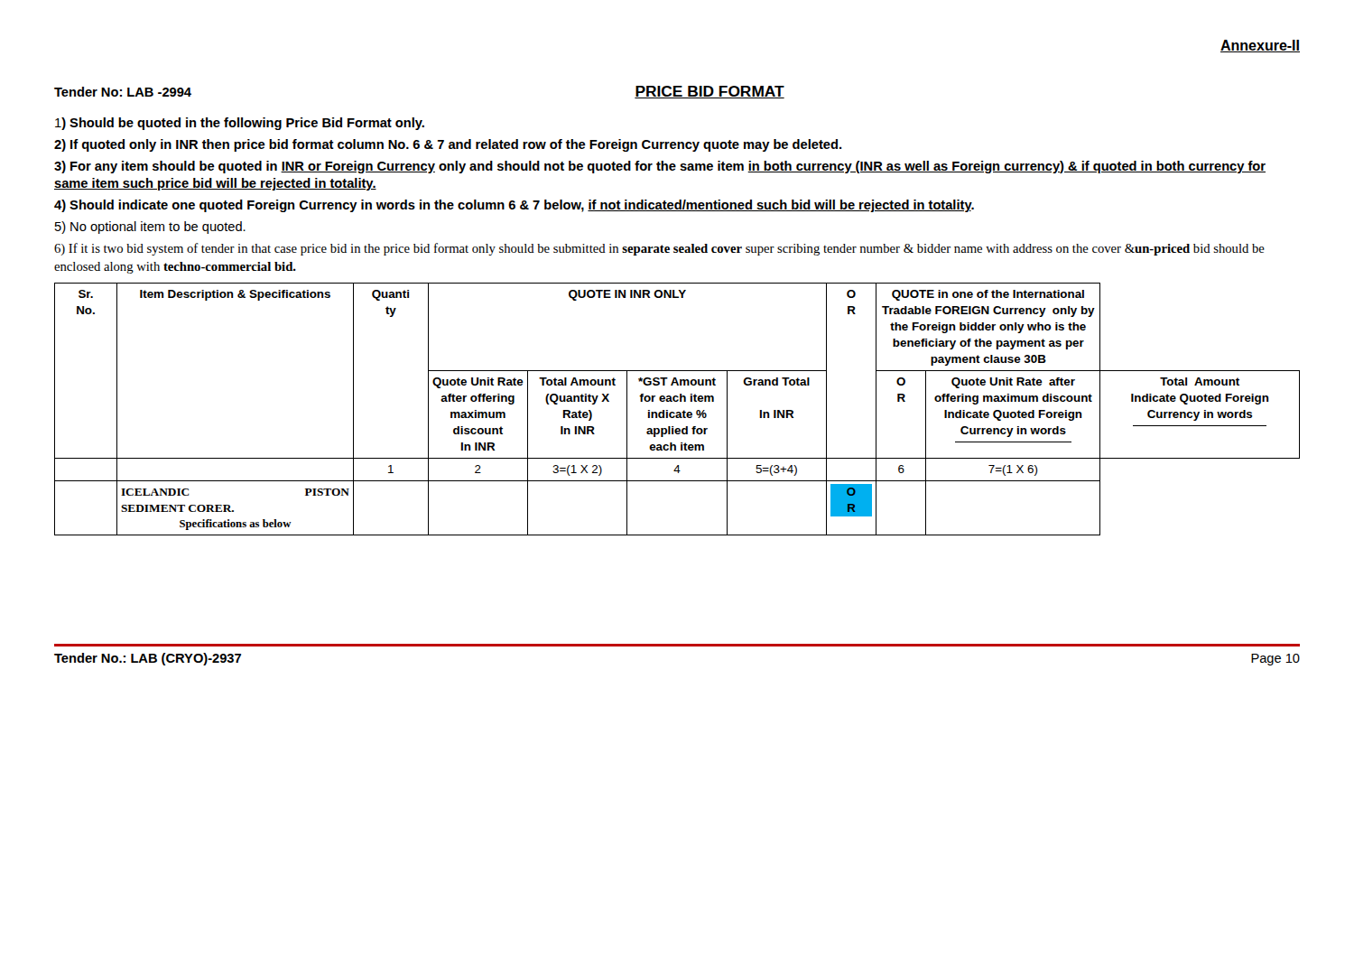Annexure-II
Tender No: LAB -2994
PRICE BID FORMAT
1) Should be quoted in the following Price Bid Format only.
2) If quoted only in INR then price bid format column No. 6 & 7 and related row of the Foreign Currency quote may be deleted.
3) For any item should be quoted in INR or Foreign Currency only and should not be quoted for the same item in both currency (INR as well as Foreign currency) & if quoted in both currency for same item such price bid will be rejected in totality.
4) Should indicate one quoted Foreign Currency in words in the column 6 & 7 below, if not indicated/mentioned such bid will be rejected in totality.
5) No optional item to be quoted.
6) If it is two bid system of tender in that case price bid in the price bid format only should be submitted in separate sealed cover super scribing tender number & bidder name with address on the cover &un-priced bid should be enclosed along with techno-commercial bid.
| Sr. No. | Item Description & Specifications | Quanti ty | QUOTE IN INR ONLY | O R | QUOTE in one of the International Tradable FOREIGN Currency only by the Foreign bidder only who is the beneficiary of the payment as per payment clause 30B |
| --- | --- | --- | --- | --- | --- |
| Quote Unit Rate after offering maximum discount In INR | Total Amount (Quantity X Rate) In INR | *GST Amount for each item indicate % applied for each item | Grand Total In INR | O R | Quote Unit Rate after offering maximum discount Indicate Quoted Foreign Currency in words | Total Amount Indicate Quoted Foreign Currency in words |
| | | 1 | 2 | 3=(1 X 2) | 4 | 5=(3+4) | | 6 | 7=(1 X 6) |
| | ICELANDIC PISTON SEDIMENT CORER. Specifications as below | | | | | | O R | | |
Tender No.: LAB (CRYO)-2937 Page 10